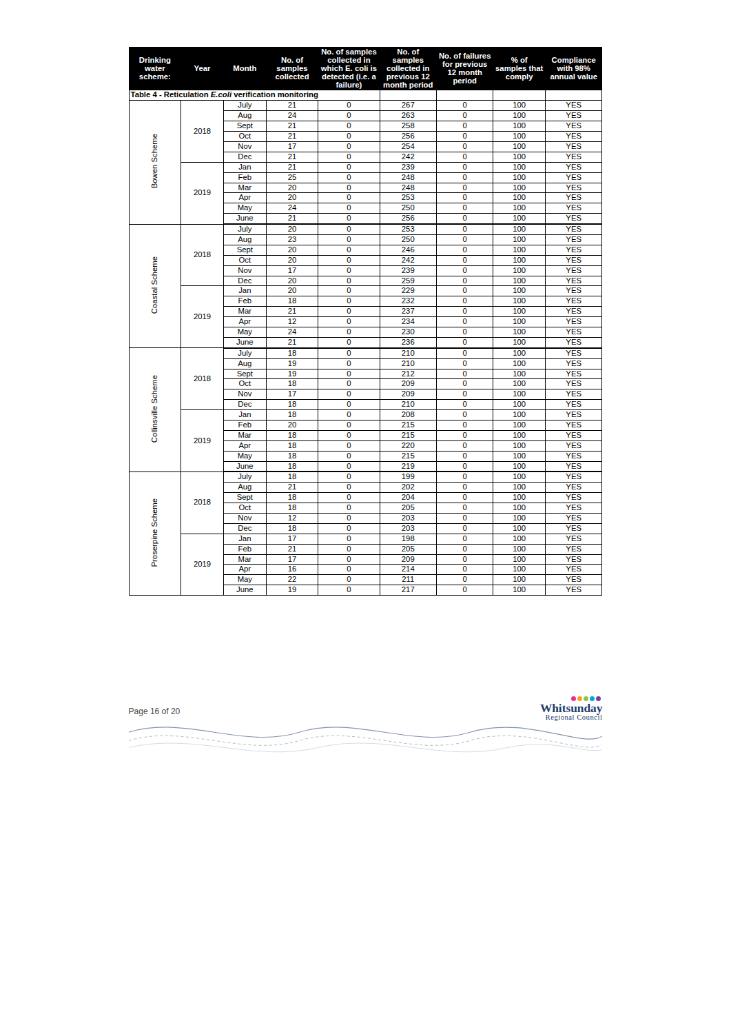| Table 4 - Reticulation E.coli verification monitoring | | | | |
| Drinking water scheme: | Year | Month | No. of samples collected | No. of samples collected in which E. coli is detected (i.e. a failure) | No. of samples collected in previous 12 month period | No. of failures for previous 12 month period | % of samples that comply | Compliance with 98% annual value |
| Bowen Scheme | 2018 | July | 21 | 0 | 267 | 0 | 100 | YES |
| Aug | 24 | 0 | 263 | 0 | 100 | YES |
| Sept | 21 | 0 | 258 | 0 | 100 | YES |
| Oct | 21 | 0 | 256 | 0 | 100 | YES |
| Nov | 17 | 0 | 254 | 0 | 100 | YES |
| Dec | 21 | 0 | 242 | 0 | 100 | YES |
| 2019 | Jan | 21 | 0 | 239 | 0 | 100 | YES |
| Feb | 25 | 0 | 248 | 0 | 100 | YES |
| Mar | 20 | 0 | 248 | 0 | 100 | YES |
| Apr | 20 | 0 | 253 | 0 | 100 | YES |
| May | 24 | 0 | 250 | 0 | 100 | YES |
| June | 21 | 0 | 256 | 0 | 100 | YES |
| Coastal Scheme | 2018 | July | 20 | 0 | 253 | 0 | 100 | YES |
| Aug | 23 | 0 | 250 | 0 | 100 | YES |
| Sept | 20 | 0 | 246 | 0 | 100 | YES |
| Oct | 20 | 0 | 242 | 0 | 100 | YES |
| Nov | 17 | 0 | 239 | 0 | 100 | YES |
| Dec | 20 | 0 | 259 | 0 | 100 | YES |
| 2019 | Jan | 20 | 0 | 229 | 0 | 100 | YES |
| Feb | 18 | 0 | 232 | 0 | 100 | YES |
| Mar | 21 | 0 | 237 | 0 | 100 | YES |
| Apr | 12 | 0 | 234 | 0 | 100 | YES |
| May | 24 | 0 | 230 | 0 | 100 | YES |
| June | 21 | 0 | 236 | 0 | 100 | YES |
| Collinsville Scheme | 2018 | July | 18 | 0 | 210 | 0 | 100 | YES |
| Aug | 19 | 0 | 210 | 0 | 100 | YES |
| Sept | 19 | 0 | 212 | 0 | 100 | YES |
| Oct | 18 | 0 | 209 | 0 | 100 | YES |
| Nov | 17 | 0 | 209 | 0 | 100 | YES |
| Dec | 18 | 0 | 210 | 0 | 100 | YES |
| 2019 | Jan | 18 | 0 | 208 | 0 | 100 | YES |
| Feb | 20 | 0 | 215 | 0 | 100 | YES |
| Mar | 18 | 0 | 215 | 0 | 100 | YES |
| Apr | 18 | 0 | 220 | 0 | 100 | YES |
| May | 18 | 0 | 215 | 0 | 100 | YES |
| June | 18 | 0 | 219 | 0 | 100 | YES |
| Proserpine Scheme | 2018 | July | 18 | 0 | 199 | 0 | 100 | YES |
| Aug | 21 | 0 | 202 | 0 | 100 | YES |
| Sept | 18 | 0 | 204 | 0 | 100 | YES |
| Oct | 18 | 0 | 205 | 0 | 100 | YES |
| Nov | 12 | 0 | 203 | 0 | 100 | YES |
| Dec | 18 | 0 | 203 | 0 | 100 | YES |
| 2019 | Jan | 17 | 0 | 198 | 0 | 100 | YES |
| Feb | 21 | 0 | 205 | 0 | 100 | YES |
| Mar | 17 | 0 | 209 | 0 | 100 | YES |
| Apr | 16 | 0 | 214 | 0 | 100 | YES |
| May | 22 | 0 | 211 | 0 | 100 | YES |
| June | 19 | 0 | 217 | 0 | 100 | YES |
Page 16 of 20
Whitsunday
Regional Council